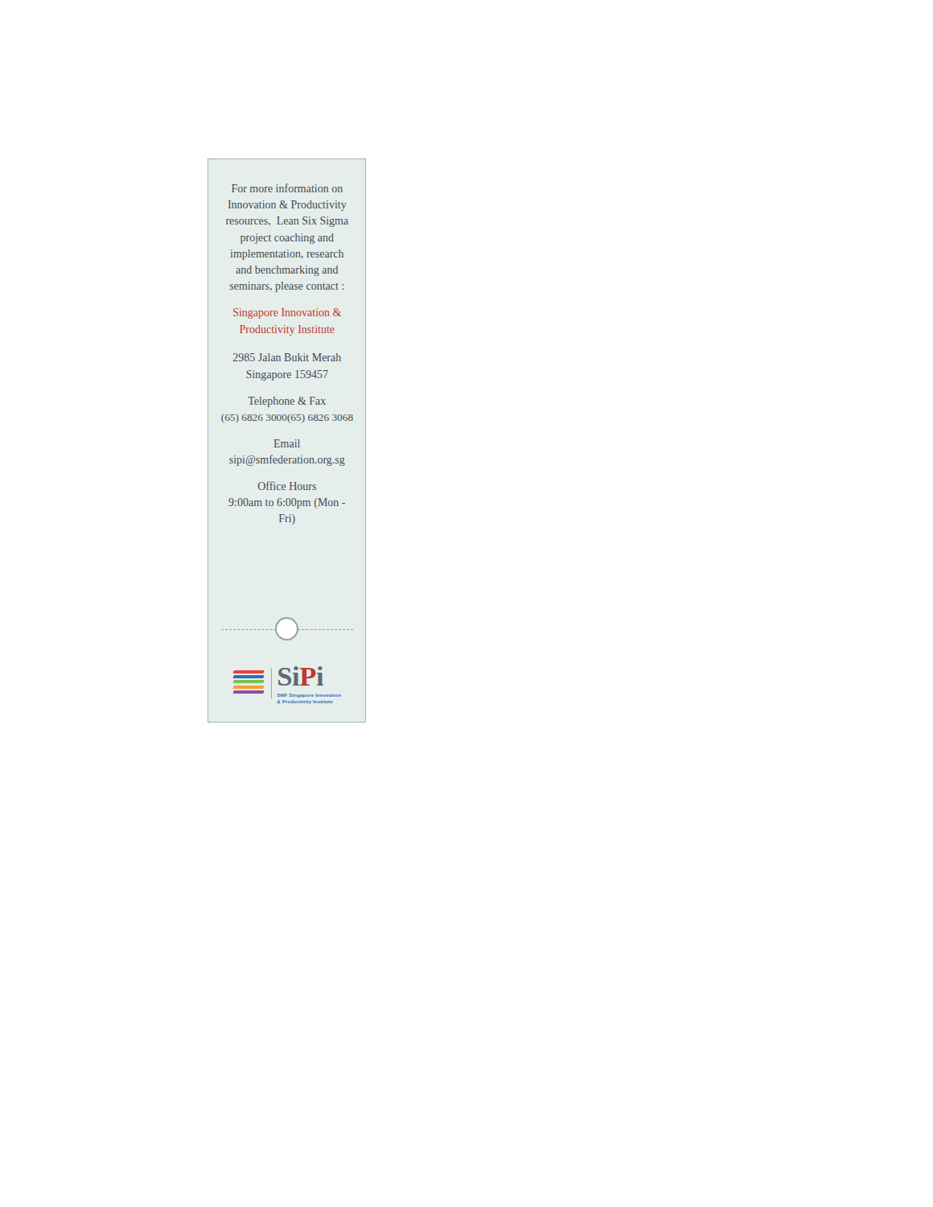For more information on Innovation & Productivity resources, Lean Six Sigma project coaching and implementation, research and benchmarking and seminars, please contact :
Singapore Innovation & Productivity Institute
2985 Jalan Bukit Merah
Singapore 159457
Telephone & Fax
(65) 6826 3000(65) 6826 3068
Email
sipi@smfederation.org.sg
Office Hours
9:00am to 6:00pm (Mon - Fri)
SiPi
SMF Singapore Innovation
& Productivity Institute